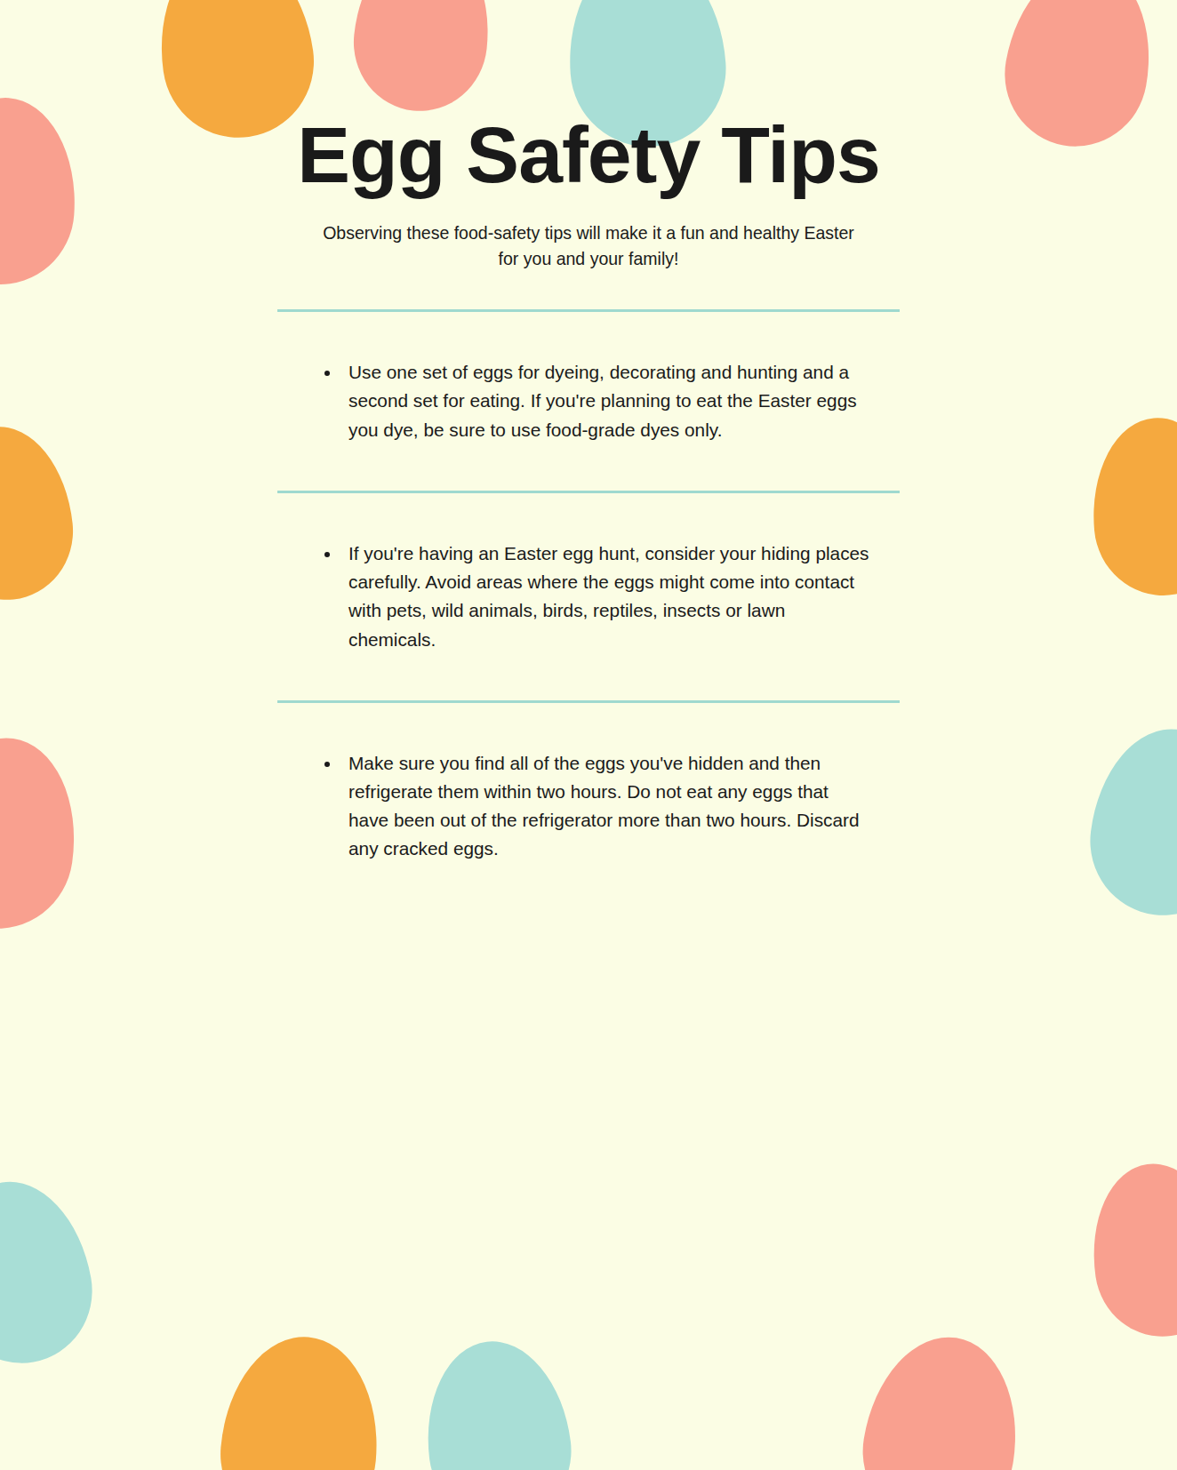Egg Safety Tips
Observing these food-safety tips will make it a fun and healthy Easter for you and your family!
Use one set of eggs for dyeing, decorating and hunting and a second set for eating. If you're planning to eat the Easter eggs you dye, be sure to use food-grade dyes only.
If you're having an Easter egg hunt, consider your hiding places carefully. Avoid areas where the eggs might come into contact with pets, wild animals, birds, reptiles, insects or lawn chemicals.
Make sure you find all of the eggs you've hidden and then refrigerate them within two hours. Do not eat any eggs that have been out of the refrigerator more than two hours. Discard any cracked eggs.